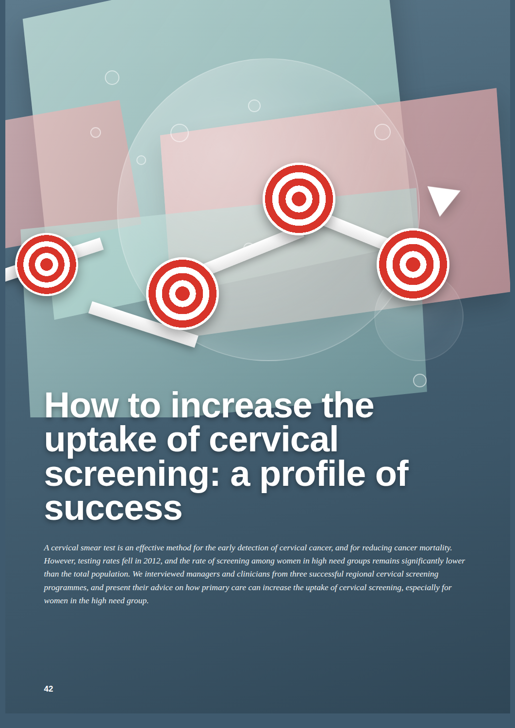How to increase the uptake of cervical screening: a profile of success
A cervical smear test is an effective method for the early detection of cervical cancer, and for reducing cancer mortality. However, testing rates fell in 2012, and the rate of screening among women in high need groups remains significantly lower than the total population. We interviewed managers and clinicians from three successful regional cervical screening programmes, and present their advice on how primary care can increase the uptake of cervical screening, especially for women in the high need group.
42